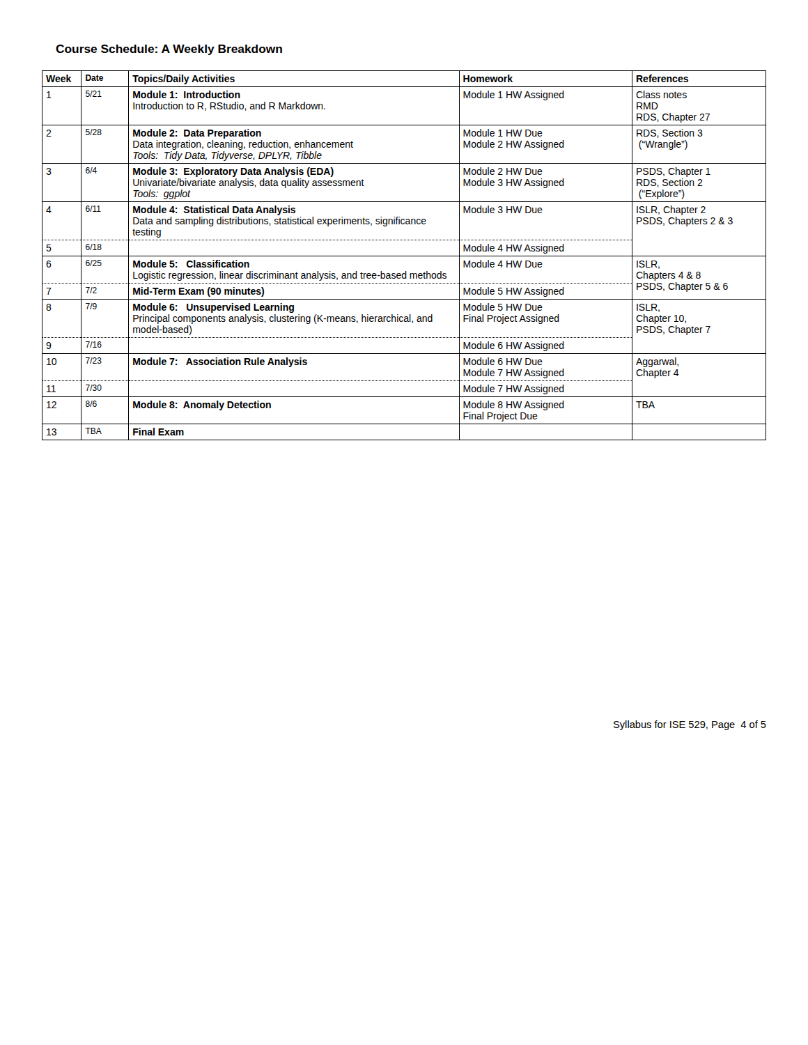Course Schedule: A Weekly Breakdown
| Week | Date | Topics/Daily Activities | Homework | References |
| --- | --- | --- | --- | --- |
| 1 | 5/21 | Module 1: Introduction Introduction to R, RStudio, and R Markdown. | Module 1 HW Assigned | Class notes RMD RDS, Chapter 27 |
| 2 | 5/28 | Module 2: Data Preparation Data integration, cleaning, reduction, enhancement Tools: Tidy Data, Tidyverse, DPLYR, Tibble | Module 1 HW Due Module 2 HW Assigned | RDS, Section 3 (“Wrangle”) |
| 3 | 6/4 | Module 3: Exploratory Data Analysis (EDA) Univariate/bivariate analysis, data quality assessment Tools: ggplot | Module 2 HW Due Module 3 HW Assigned | PSDS, Chapter 1 RDS, Section 2 (“Explore”) |
| 4 | 6/11 | Module 4: Statistical Data Analysis Data and sampling distributions, statistical experiments, significance testing | Module 3 HW Due | ISLR, Chapter 2 PSDS, Chapters 2 & 3 |
| 5 | 6/18 | | Module 4 HW Assigned |
| 6 | 6/25 | Module 5: Classification Logistic regression, linear discriminant analysis, and tree-based methods | Module 4 HW Due | ISLR, Chapters 4 & 8 PSDS, Chapter 5 & 6 |
| 7 | 7/2 | Mid-Term Exam (90 minutes) | Module 5 HW Assigned |
| 8 | 7/9 | Module 6: Unsupervised Learning Principal components analysis, clustering (K-means, hierarchical, and model-based) | Module 5 HW Due Final Project Assigned | ISLR, Chapter 10, PSDS, Chapter 7 |
| 9 | 7/16 | | Module 6 HW Assigned |
| 10 | 7/23 | Module 7: Association Rule Analysis | Module 6 HW Due Module 7 HW Assigned | Aggarwal, Chapter 4 |
| 11 | 7/30 | | Module 7 HW Assigned |
| 12 | 8/6 | Module 8: Anomaly Detection | Module 8 HW Assigned Final Project Due | TBA |
| 13 | TBA | Final Exam | | |
Syllabus for ISE 529, Page 4 of 5